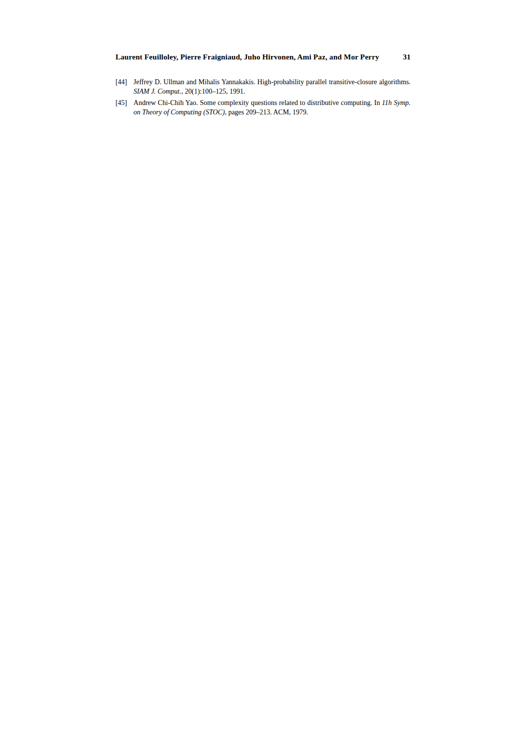Laurent Feuilloley, Pierre Fraigniaud, Juho Hirvonen, Ami Paz, and Mor Perry 31
[44] Jeffrey D. Ullman and Mihalis Yannakakis. High-probability parallel transitive-closure algorithms. SIAM J. Comput., 20(1):100–125, 1991.
[45] Andrew Chi-Chih Yao. Some complexity questions related to distributive computing. In 11h Symp. on Theory of Computing (STOC), pages 209–213. ACM, 1979.